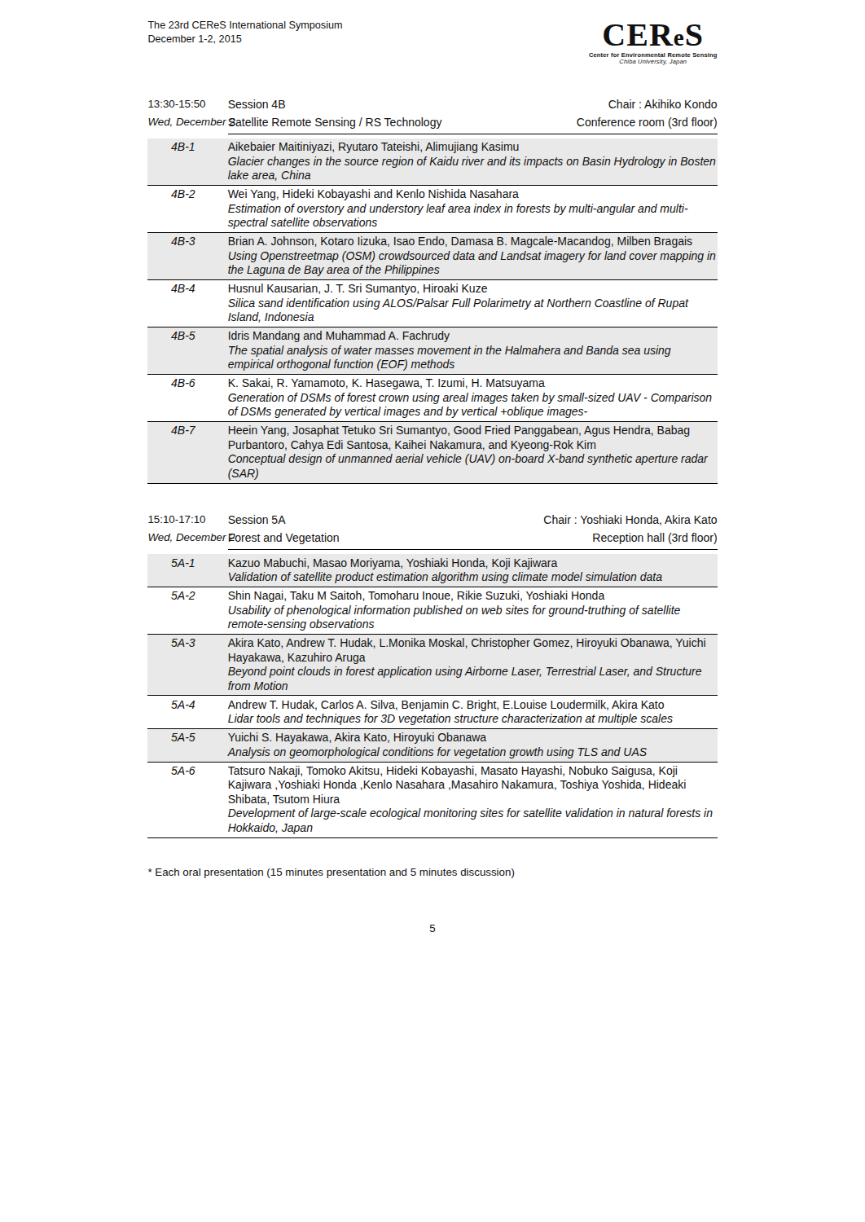The 23rd CEReS International Symposium
December 1-2, 2015
CERe S
Center for Environmental Remote Sensing
Chiba University, Japan
| 13:30-15:50 | Session 4B Chair : Akihiko Kondo |
| Wed, December 2 | Satellite Remote Sensing / RS Technology Conference room (3rd floor) |
| 4B-1 | Aikebaier Maitiniyazi, Ryutaro Tateishi, Alimujiang Kasimu Glacier changes in the source region of Kaidu river and its impacts on Basin Hydrology in Bosten lake area, China |
| 4B-2 | Wei Yang, Hideki Kobayashi and Kenlo Nishida Nasahara Estimation of overstory and understory leaf area index in forests by multi-angular and multi-spectral satellite observations |
| 4B-3 | Brian A. Johnson, Kotaro Iizuka, Isao Endo, Damasa B. Magcale-Macandog, Milben Bragais Using Openstreetmap (OSM) crowdsourced data and Landsat imagery for land cover mapping in the Laguna de Bay area of the Philippines |
| 4B-4 | Husnul Kausarian, J. T. Sri Sumantyo, Hiroaki Kuze Silica sand identification using ALOS/Palsar Full Polarimetry at Northern Coastline of Rupat Island, Indonesia |
| 4B-5 | Idris Mandang and Muhammad A. Fachrudy The spatial analysis of water masses movement in the Halmahera and Banda sea using empirical orthogonal function (EOF) methods |
| 4B-6 | K. Sakai, R. Yamamoto, K. Hasegawa, T. Izumi, H. Matsuyama Generation of DSMs of forest crown using areal images taken by small-sized UAV - Comparison of DSMs generated by vertical images and by vertical +oblique images- |
| 4B-7 | Heein Yang, Josaphat Tetuko Sri Sumantyo, Good Fried Panggabean, Agus Hendra, Babag Purbantoro, Cahya Edi Santosa, Kaihei Nakamura, and Kyeong-Rok Kim Conceptual design of unmanned aerial vehicle (UAV) on-board X-band synthetic aperture radar (SAR) |
| 15:10-17:10 | Session 5A Chair : Yoshiaki Honda, Akira Kato |
| Wed, December 2 | Forest and Vegetation Reception hall (3rd floor) |
| 5A-1 | Kazuo Mabuchi, Masao Moriyama, Yoshiaki Honda, Koji Kajiwara Validation of satellite product estimation algorithm using climate model simulation data |
| 5A-2 | Shin Nagai, Taku M Saitoh, Tomoharu Inoue, Rikie Suzuki, Yoshiaki Honda Usability of phenological information published on web sites for ground-truthing of satellite remote-sensing observations |
| 5A-3 | Akira Kato, Andrew T. Hudak, L.Monika Moskal, Christopher Gomez, Hiroyuki Obanawa, Yuichi Hayakawa, Kazuhiro Aruga Beyond point clouds in forest application using Airborne Laser, Terrestrial Laser, and Structure from Motion |
| 5A-4 | Andrew T. Hudak, Carlos A. Silva, Benjamin C. Bright, E.Louise Loudermilk, Akira Kato Lidar tools and techniques for 3D vegetation structure characterization at multiple scales |
| 5A-5 | Yuichi S. Hayakawa, Akira Kato, Hiroyuki Obanawa Analysis on geomorphological conditions for vegetation growth using TLS and UAS |
| 5A-6 | Tatsuro Nakaji, Tomoko Akitsu, Hideki Kobayashi, Masato Hayashi, Nobuko Saigusa, Koji Kajiwara ,Yoshiaki Honda ,Kenlo Nasahara ,Masahiro Nakamura, Toshiya Yoshida, Hideaki Shibata, Tsutom Hiura Development of large-scale ecological monitoring sites for satellite validation in natural forests in Hokkaido, Japan |
* Each oral presentation (15 minutes presentation and 5 minutes discussion)
5